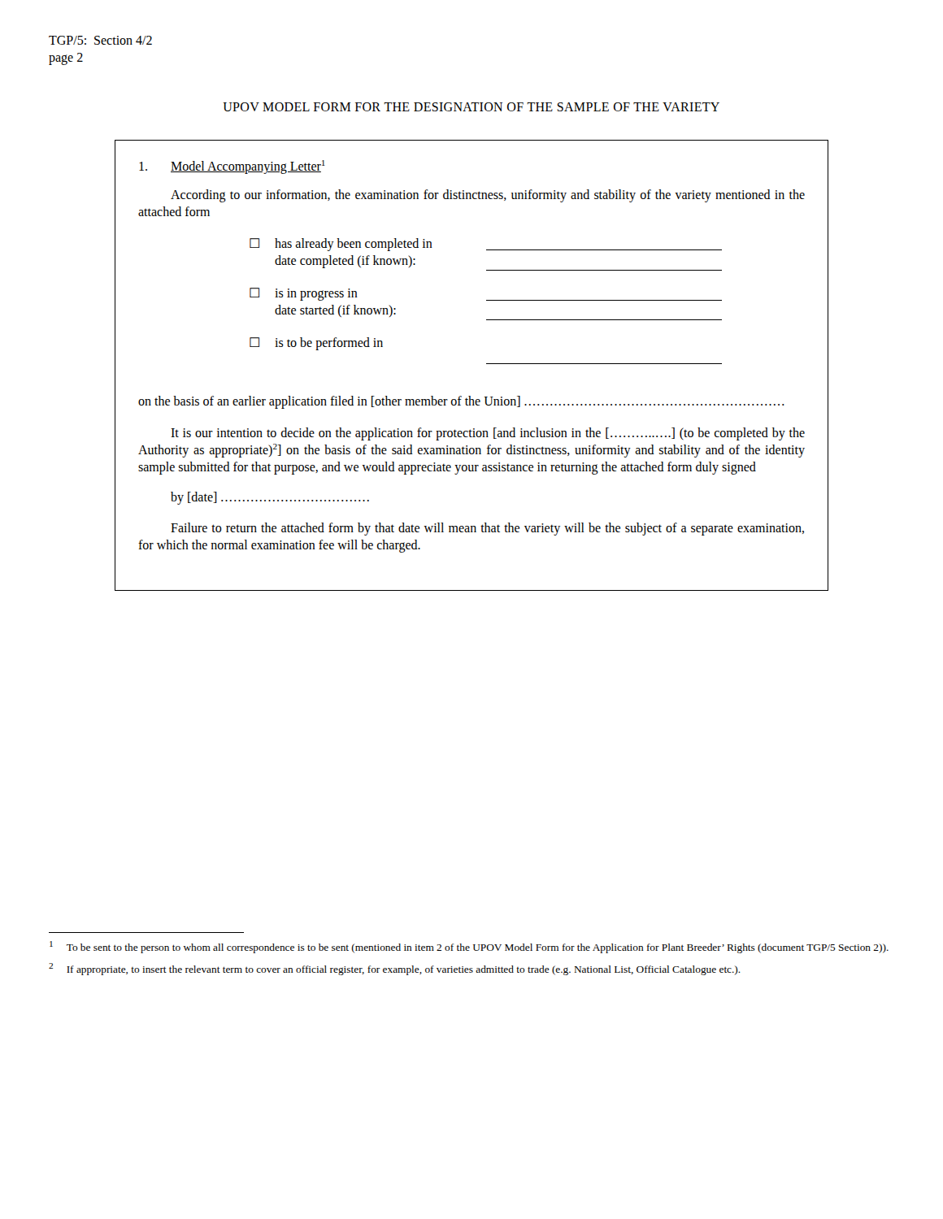TGP/5: Section 4/2
page 2
UPOV MODEL FORM FOR THE DESIGNATION OF THE SAMPLE OF THE VARIETY
1. Model Accompanying Letter1
According to our information, the examination for distinctness, uniformity and stability of the variety mentioned in the attached form
| ☐ | has already been completed in date completed (if known): | |
| ☐ | is in progress in date started (if known): | |
| ☐ | is to be performed in | |
on the basis of an earlier application filed in [other member of the Union] .............................................................
It is our intention to decide on the application for protection [and inclusion in the [………..….] (to be completed by the Authority as appropriate)2] on the basis of the said examination for distinctness, uniformity and stability and of the identity sample submitted for that purpose, and we would appreciate your assistance in returning the attached form duly signed
by [date] ...................................
Failure to return the attached form by that date will mean that the variety will be the subject of a separate examination, for which the normal examination fee will be charged.
1 To be sent to the person to whom all correspondence is to be sent (mentioned in item 2 of the UPOV Model Form for the Application for Plant Breeder’ Rights (document TGP/5 Section 2)).
2 If appropriate, to insert the relevant term to cover an official register, for example, of varieties admitted to trade (e.g. National List, Official Catalogue etc.).